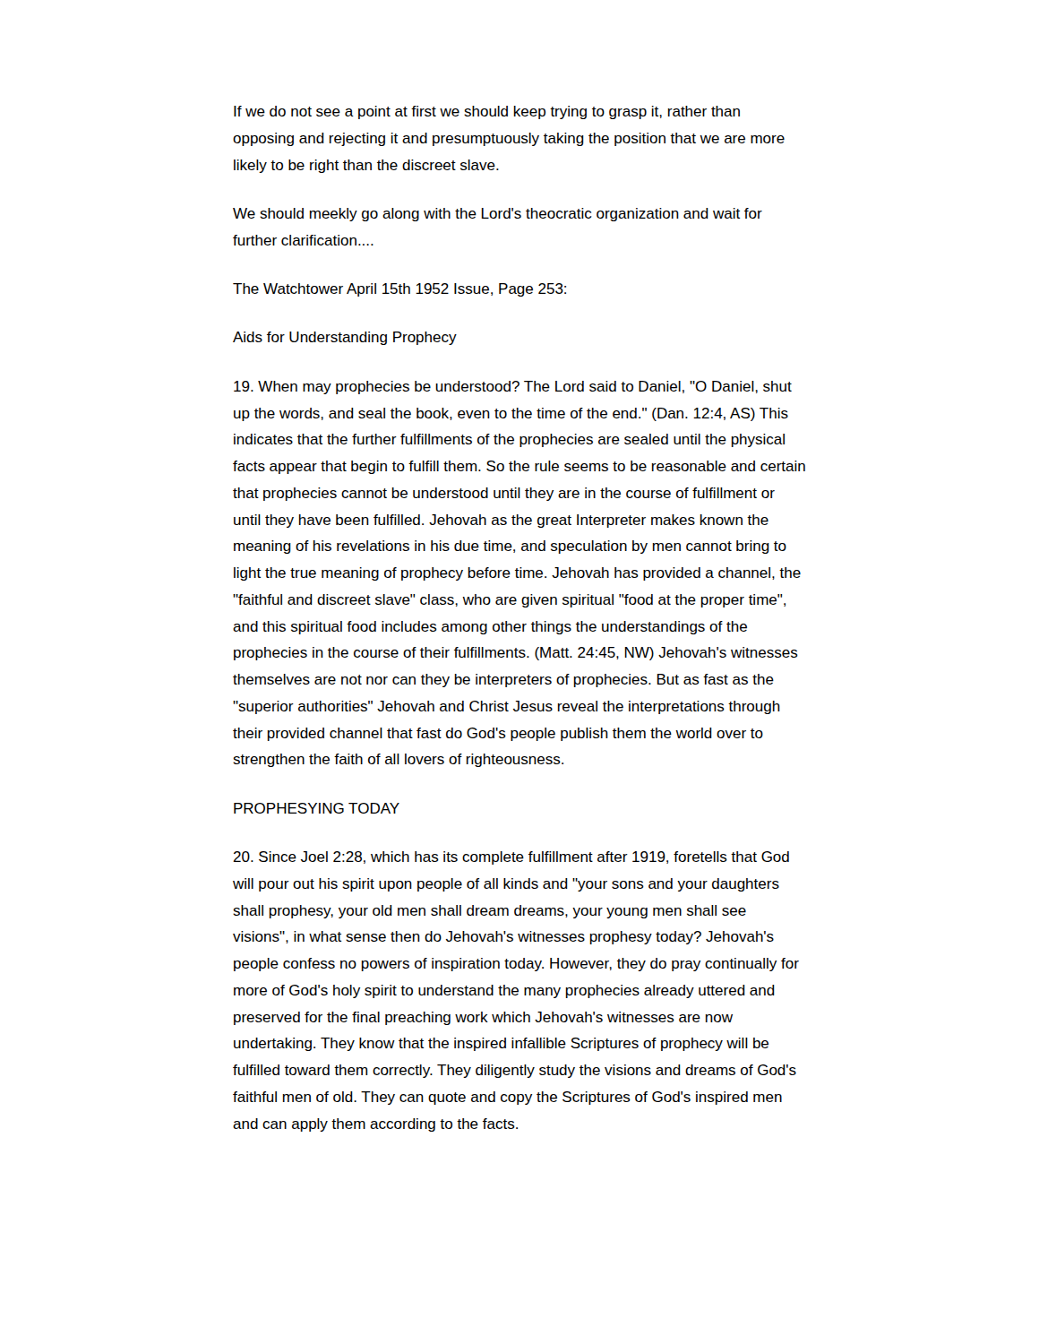If we do not see a point at first we should keep trying to grasp it, rather than opposing and rejecting it and presumptuously taking the position that we are more likely to be right than the discreet slave.
We should meekly go along with the Lord's theocratic organization and wait for further clarification....
The Watchtower April 15th 1952 Issue, Page 253:
Aids for Understanding Prophecy
19. When may prophecies be understood? The Lord said to Daniel, "O Daniel, shut up the words, and seal the book, even to the time of the end." (Dan. 12:4, AS) This indicates that the further fulfillments of the prophecies are sealed until the physical facts appear that begin to fulfill them. So the rule seems to be reasonable and certain that prophecies cannot be understood until they are in the course of fulfillment or until they have been fulfilled. Jehovah as the great Interpreter makes known the meaning of his revelations in his due time, and speculation by men cannot bring to light the true meaning of prophecy before time. Jehovah has provided a channel, the "faithful and discreet slave" class, who are given spiritual "food at the proper time", and this spiritual food includes among other things the understandings of the prophecies in the course of their fulfillments. (Matt. 24:45, NW) Jehovah's witnesses themselves are not nor can they be interpreters of prophecies. But as fast as the "superior authorities" Jehovah and Christ Jesus reveal the interpretations through their provided channel that fast do God's people publish them the world over to strengthen the faith of all lovers of righteousness.
PROPHESYING TODAY
20. Since Joel 2:28, which has its complete fulfillment after 1919, foretells that God will pour out his spirit upon people of all kinds and "your sons and your daughters shall prophesy, your old men shall dream dreams, your young men shall see visions", in what sense then do Jehovah's witnesses prophesy today? Jehovah's people confess no powers of inspiration today. However, they do pray continually for more of God's holy spirit to understand the many prophecies already uttered and preserved for the final preaching work which Jehovah's witnesses are now undertaking. They know that the inspired infallible Scriptures of prophecy will be fulfilled toward them correctly. They diligently study the visions and dreams of God's faithful men of old. They can quote and copy the Scriptures of God's inspired men and can apply them according to the facts.